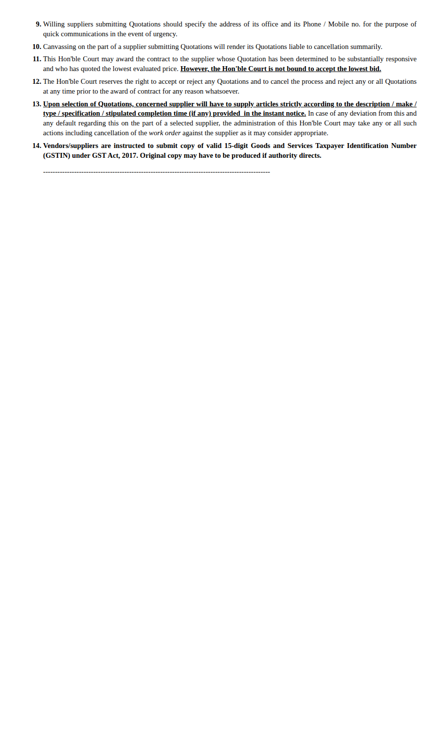Willing suppliers submitting Quotations should specify the address of its office and its Phone / Mobile no. for the purpose of quick communications in the event of urgency.
Canvassing on the part of a supplier submitting Quotations will render its Quotations liable to cancellation summarily.
This Hon'ble Court may award the contract to the supplier whose Quotation has been determined to be substantially responsive and who has quoted the lowest evaluated price. However, the Hon'ble Court is not bound to accept the lowest bid.
The Hon'ble Court reserves the right to accept or reject any Quotations and to cancel the process and reject any or all Quotations at any time prior to the award of contract for any reason whatsoever.
Upon selection of Quotations, concerned supplier will have to supply articles strictly according to the description / make / type / specification / stipulated completion time (if any) provided in the instant notice. In case of any deviation from this and any default regarding this on the part of a selected supplier, the administration of this Hon'ble Court may take any or all such actions including cancellation of the work order against the supplier as it may consider appropriate.
Vendors/suppliers are instructed to submit copy of valid 15-digit Goods and Services Taxpayer Identification Number (GSTIN) under GST Act, 2017. Original copy may have to be produced if authority directs.
-----------------------------------------------------------------------------------------------